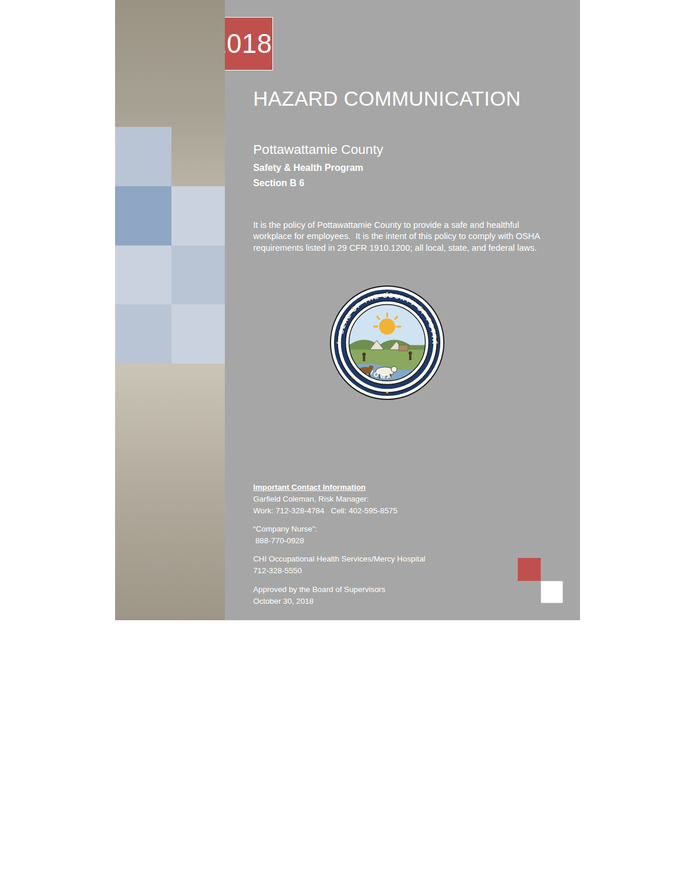2018
HAZARD COMMUNICATION
Pottawattamie County
Safety & Health Program
Section B 6
It is the policy of Pottawattamie County to provide a safe and healthful workplace for employees. It is the intent of this policy to comply with OSHA requirements listed in 29 CFR 1910.1200; all local, state, and federal laws.
SEAL OF THE COUNTY OF POTTAWATTAMIE IOWA
Important Contact Information
Garfield Coleman, Risk Manager:
Work: 712-328-4784 Cell: 402-595-8575
“Company Nurse”:
888-770-0928
CHI Occupational Health Services/Mercy Hospital
712-328-5550
Approved by the Board of Supervisors
October 30, 2018